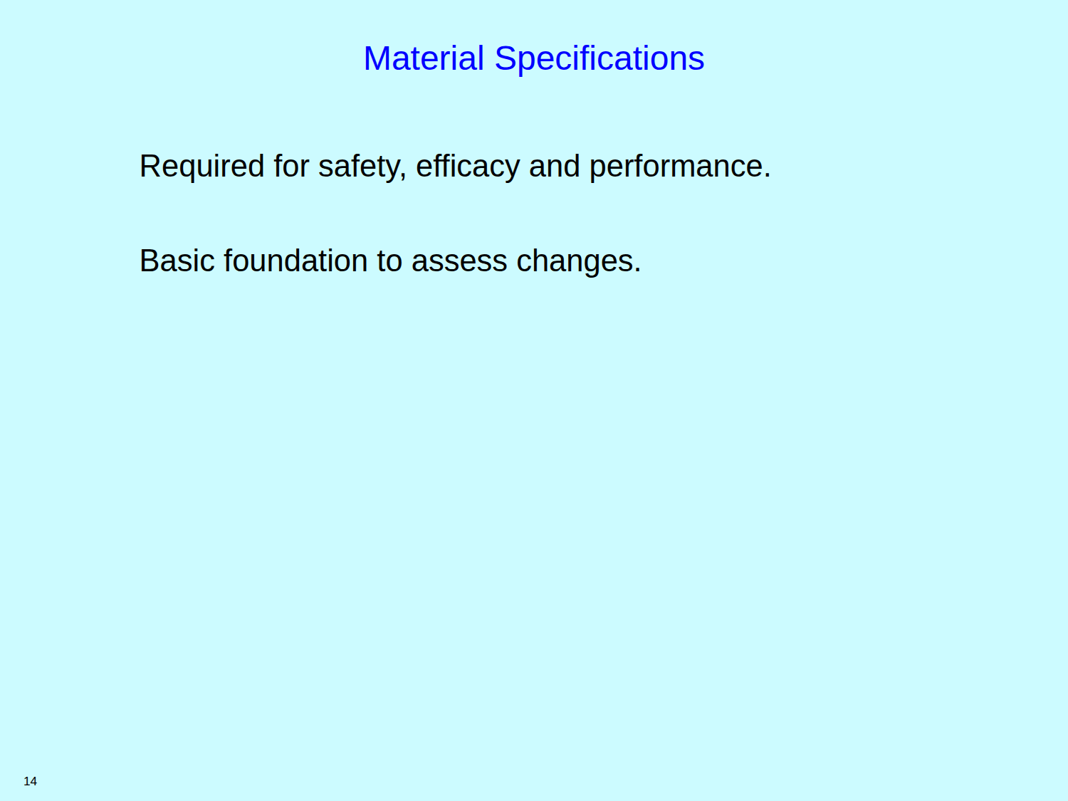Material Specifications
Required for safety, efficacy and performance.
Basic foundation to assess changes.
14